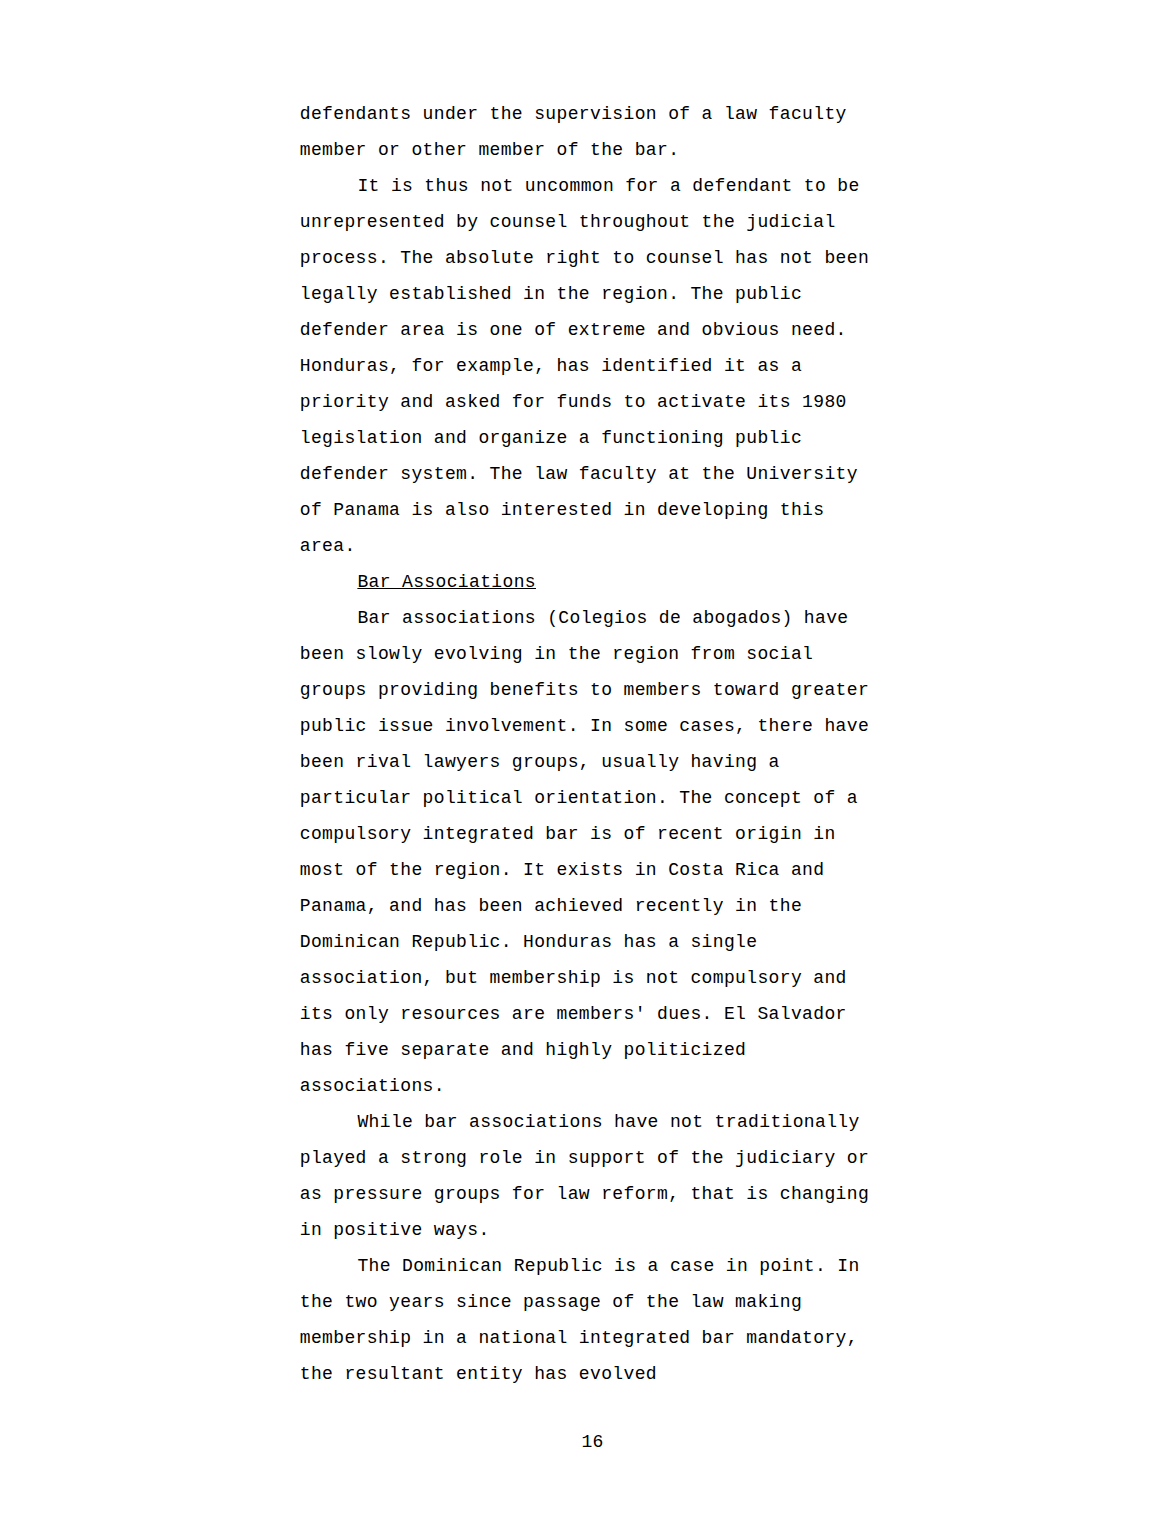defendants under the supervision of a law faculty member or other member of the bar.
It is thus not uncommon for a defendant to be unrepresented by counsel throughout the judicial process. The absolute right to counsel has not been legally established in the region. The public defender area is one of extreme and obvious need. Honduras, for example, has identified it as a priority and asked for funds to activate its 1980 legislation and organize a functioning public defender system. The law faculty at the University of Panama is also interested in developing this area.
Bar Associations
Bar associations (Colegios de abogados) have been slowly evolving in the region from social groups providing benefits to members toward greater public issue involvement. In some cases, there have been rival lawyers groups, usually having a particular political orientation. The concept of a compulsory integrated bar is of recent origin in most of the region. It exists in Costa Rica and Panama, and has been achieved recently in the Dominican Republic. Honduras has a single association, but membership is not compulsory and its only resources are members' dues. El Salvador has five separate and highly politicized associations.
While bar associations have not traditionally played a strong role in support of the judiciary or as pressure groups for law reform, that is changing in positive ways.
The Dominican Republic is a case in point. In the two years since passage of the law making membership in a national integrated bar mandatory, the resultant entity has evolved
16